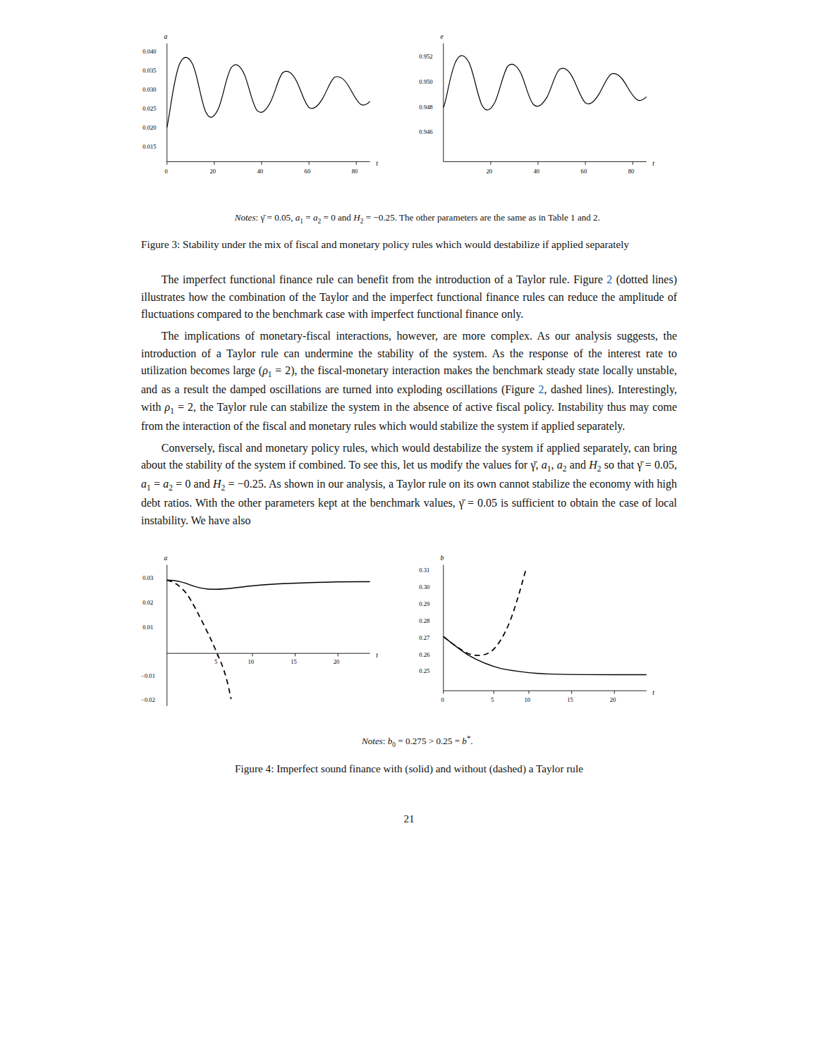a 0.040 0.035 0.030 0.025 0.020 0.015 t 0 20 40 60 80
e 0.952 0.950 0.948 0.946 t 20 40 60 80
Notes: γ̄ = 0.05, a1 = a2 = 0 and H2 = −0.25. The other parameters are the same as in Table 1 and 2.
Figure 3: Stability under the mix of fiscal and monetary policy rules which would destabilize if applied separately
The imperfect functional finance rule can benefit from the introduction of a Taylor rule. Figure 2 (dotted lines) illustrates how the combination of the Taylor and the imperfect functional finance rules can reduce the amplitude of fluctuations compared to the benchmark case with imperfect functional finance only.
The implications of monetary-fiscal interactions, however, are more complex. As our analysis suggests, the introduction of a Taylor rule can undermine the stability of the system. As the response of the interest rate to utilization becomes large (ρ1 = 2), the fiscal-monetary interaction makes the benchmark steady state locally unstable, and as a result the damped oscillations are turned into exploding oscillations (Figure 2, dashed lines). Interestingly, with ρ1 = 2, the Taylor rule can stabilize the system in the absence of active fiscal policy. Instability thus may come from the interaction of the fiscal and monetary rules which would stabilize the system if applied separately.
Conversely, fiscal and monetary policy rules, which would destabilize the system if applied separately, can bring about the stability of the system if combined. To see this, let us modify the values for γ̄, a1, a2 and H2 so that γ̄ = 0.05, a1 = a2 = 0 and H2 = −0.25. As shown in our analysis, a Taylor rule on its own cannot stabilize the economy with high debt ratios. With the other parameters kept at the benchmark values, γ̄ = 0.05 is sufficient to obtain the case of local instability. We have also
a 0.03 0.02 0.01 −0.01 −0.02 t 5 10 15 20
b 0.31 0.30 0.29 0.28 0.27 0.26 0.25 t 0 5 10 15 20
Notes: b0 = 0.275 > 0.25 = b*.
Figure 4: Imperfect sound finance with (solid) and without (dashed) a Taylor rule
21